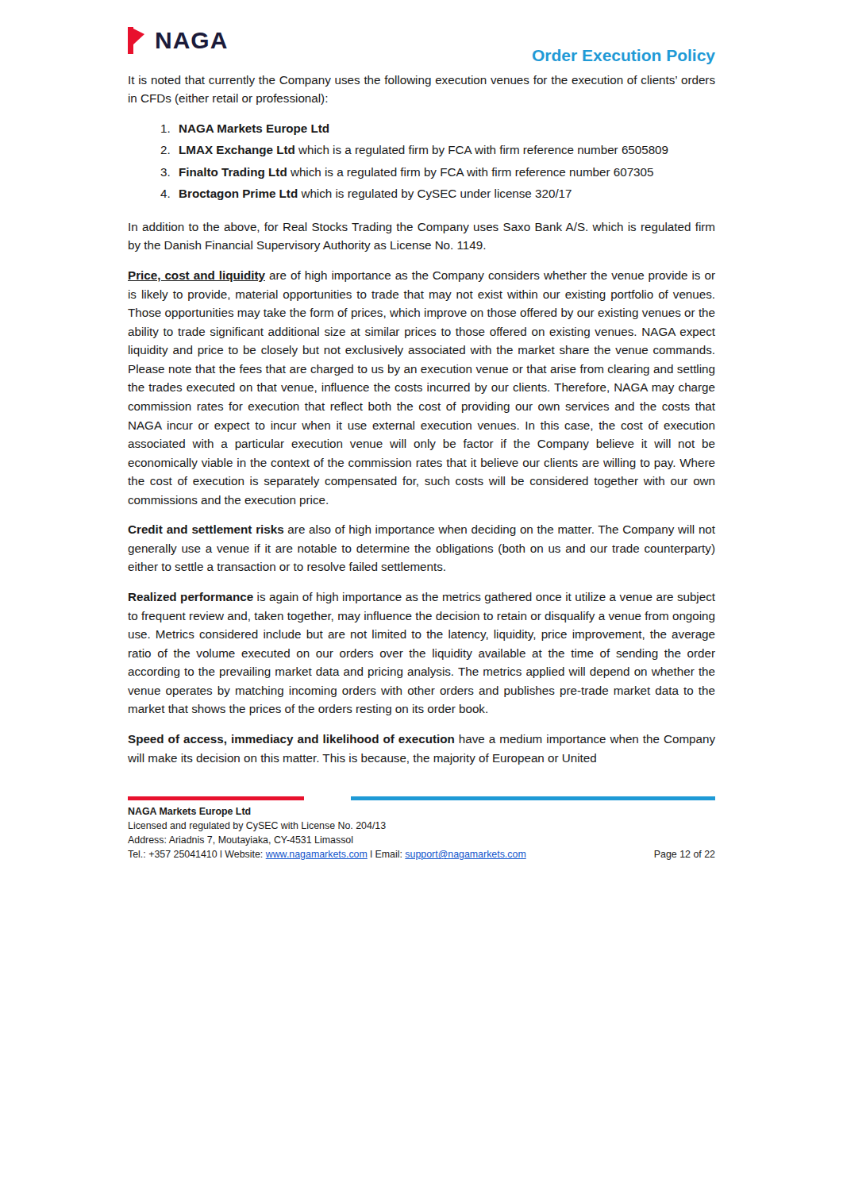NAGA
Order Execution Policy
It is noted that currently the Company uses the following execution venues for the execution of clients’ orders in CFDs (either retail or professional):
NAGA Markets Europe Ltd
LMAX Exchange Ltd which is a regulated firm by FCA with firm reference number 6505809
Finalto Trading Ltd which is a regulated firm by FCA with firm reference number 607305
Broctagon Prime Ltd which is regulated by CySEC under license 320/17
In addition to the above, for Real Stocks Trading the Company uses Saxo Bank A/S. which is regulated firm by the Danish Financial Supervisory Authority as License No. 1149.
Price, cost and liquidity are of high importance as the Company considers whether the venue provide is or is likely to provide, material opportunities to trade that may not exist within our existing portfolio of venues. Those opportunities may take the form of prices, which improve on those offered by our existing venues or the ability to trade significant additional size at similar prices to those offered on existing venues. NAGA expect liquidity and price to be closely but not exclusively associated with the market share the venue commands. Please note that the fees that are charged to us by an execution venue or that arise from clearing and settling the trades executed on that venue, influence the costs incurred by our clients. Therefore, NAGA may charge commission rates for execution that reflect both the cost of providing our own services and the costs that NAGA incur or expect to incur when it use external execution venues. In this case, the cost of execution associated with a particular execution venue will only be factor if the Company believe it will not be economically viable in the context of the commission rates that it believe our clients are willing to pay. Where the cost of execution is separately compensated for, such costs will be considered together with our own commissions and the execution price.
Credit and settlement risks are also of high importance when deciding on the matter. The Company will not generally use a venue if it are notable to determine the obligations (both on us and our trade counterparty) either to settle a transaction or to resolve failed settlements.
Realized performance is again of high importance as the metrics gathered once it utilize a venue are subject to frequent review and, taken together, may influence the decision to retain or disqualify a venue from ongoing use. Metrics considered include but are not limited to the latency, liquidity, price improvement, the average ratio of the volume executed on our orders over the liquidity available at the time of sending the order according to the prevailing market data and pricing analysis. The metrics applied will depend on whether the venue operates by matching incoming orders with other orders and publishes pre-trade market data to the market that shows the prices of the orders resting on its order book.
Speed of access, immediacy and likelihood of execution have a medium importance when the Company will make its decision on this matter. This is because, the majority of European or United
NAGA Markets Europe Ltd Licensed and regulated by CySEC with License No. 204/13
Address: Ariadnis 7, Moutayiaka, CY-4531 Limassol
Tel.: +357 25041410 l Website: www.nagamarkets.com l Email: support@nagamarkets.com
Page 12 of 22